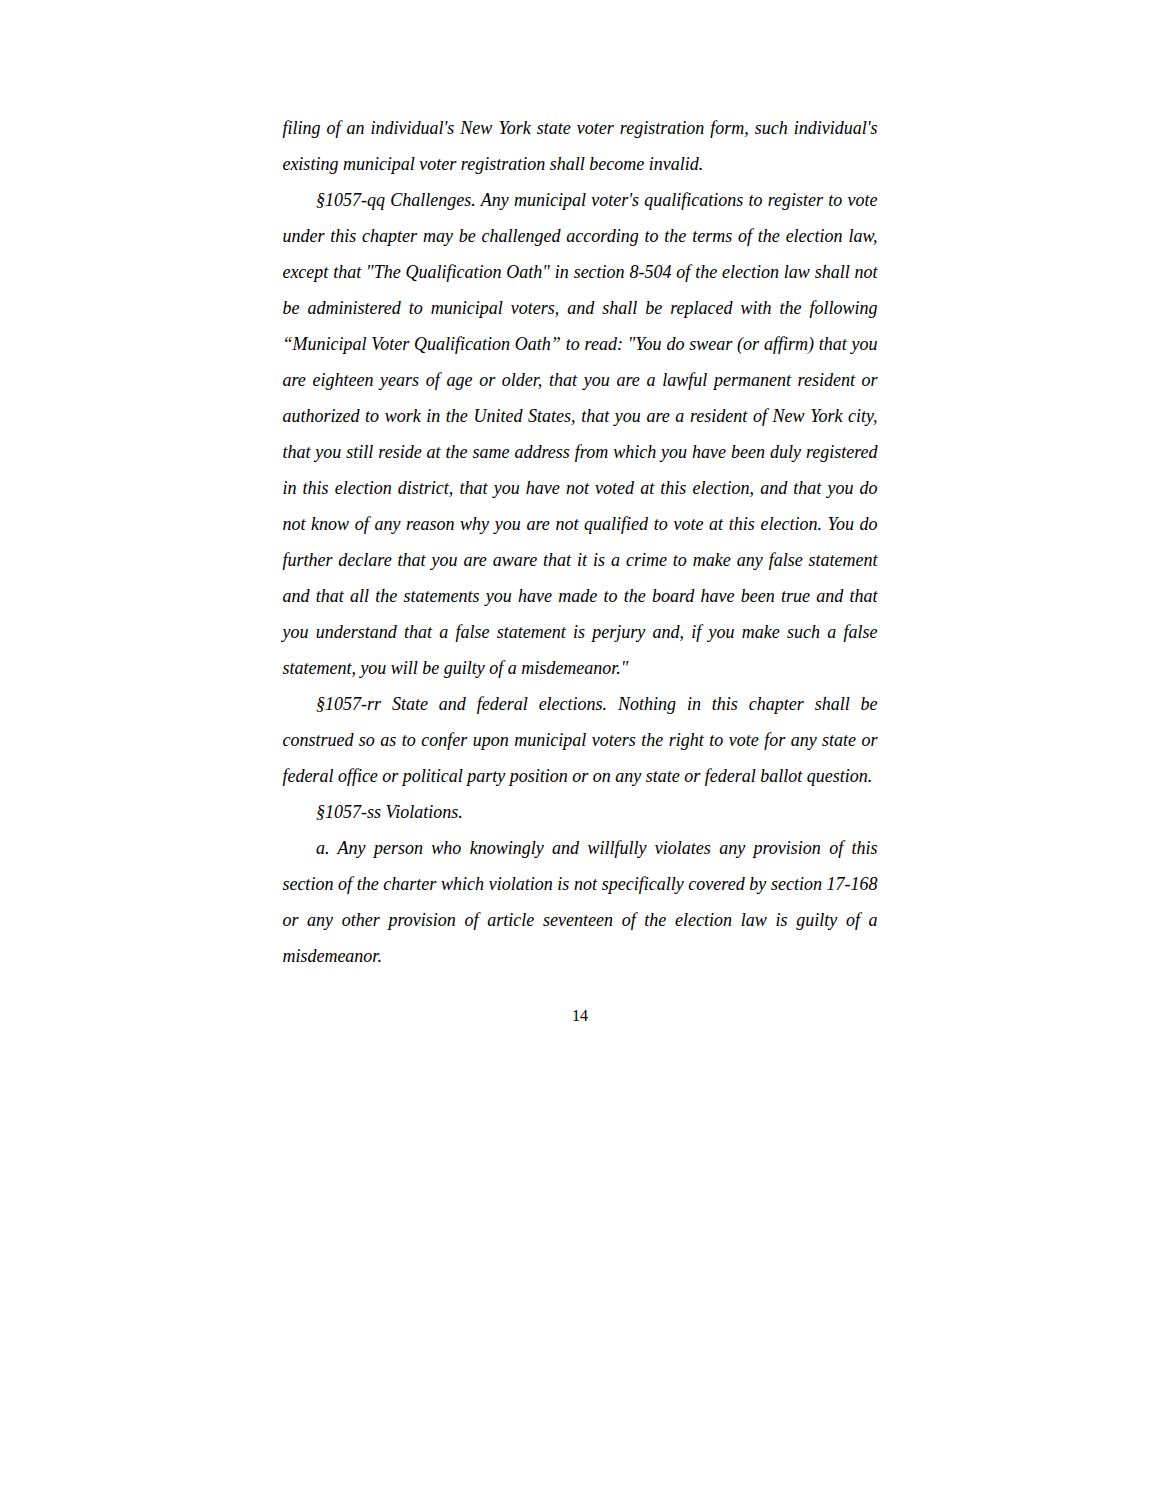filing of an individual's New York state voter registration form, such individual's existing municipal voter registration shall become invalid.
§1057-qq Challenges. Any municipal voter's qualifications to register to vote under this chapter may be challenged according to the terms of the election law, except that "The Qualification Oath" in section 8-504 of the election law shall not be administered to municipal voters, and shall be replaced with the following “Municipal Voter Qualification Oath” to read: "You do swear (or affirm) that you are eighteen years of age or older, that you are a lawful permanent resident or authorized to work in the United States, that you are a resident of New York city, that you still reside at the same address from which you have been duly registered in this election district, that you have not voted at this election, and that you do not know of any reason why you are not qualified to vote at this election. You do further declare that you are aware that it is a crime to make any false statement and that all the statements you have made to the board have been true and that you understand that a false statement is perjury and, if you make such a false statement, you will be guilty of a misdemeanor."
§1057-rr State and federal elections. Nothing in this chapter shall be construed so as to confer upon municipal voters the right to vote for any state or federal office or political party position or on any state or federal ballot question.
§1057-ss Violations.
a. Any person who knowingly and willfully violates any provision of this section of the charter which violation is not specifically covered by section 17-168 or any other provision of article seventeen of the election law is guilty of a misdemeanor.
14